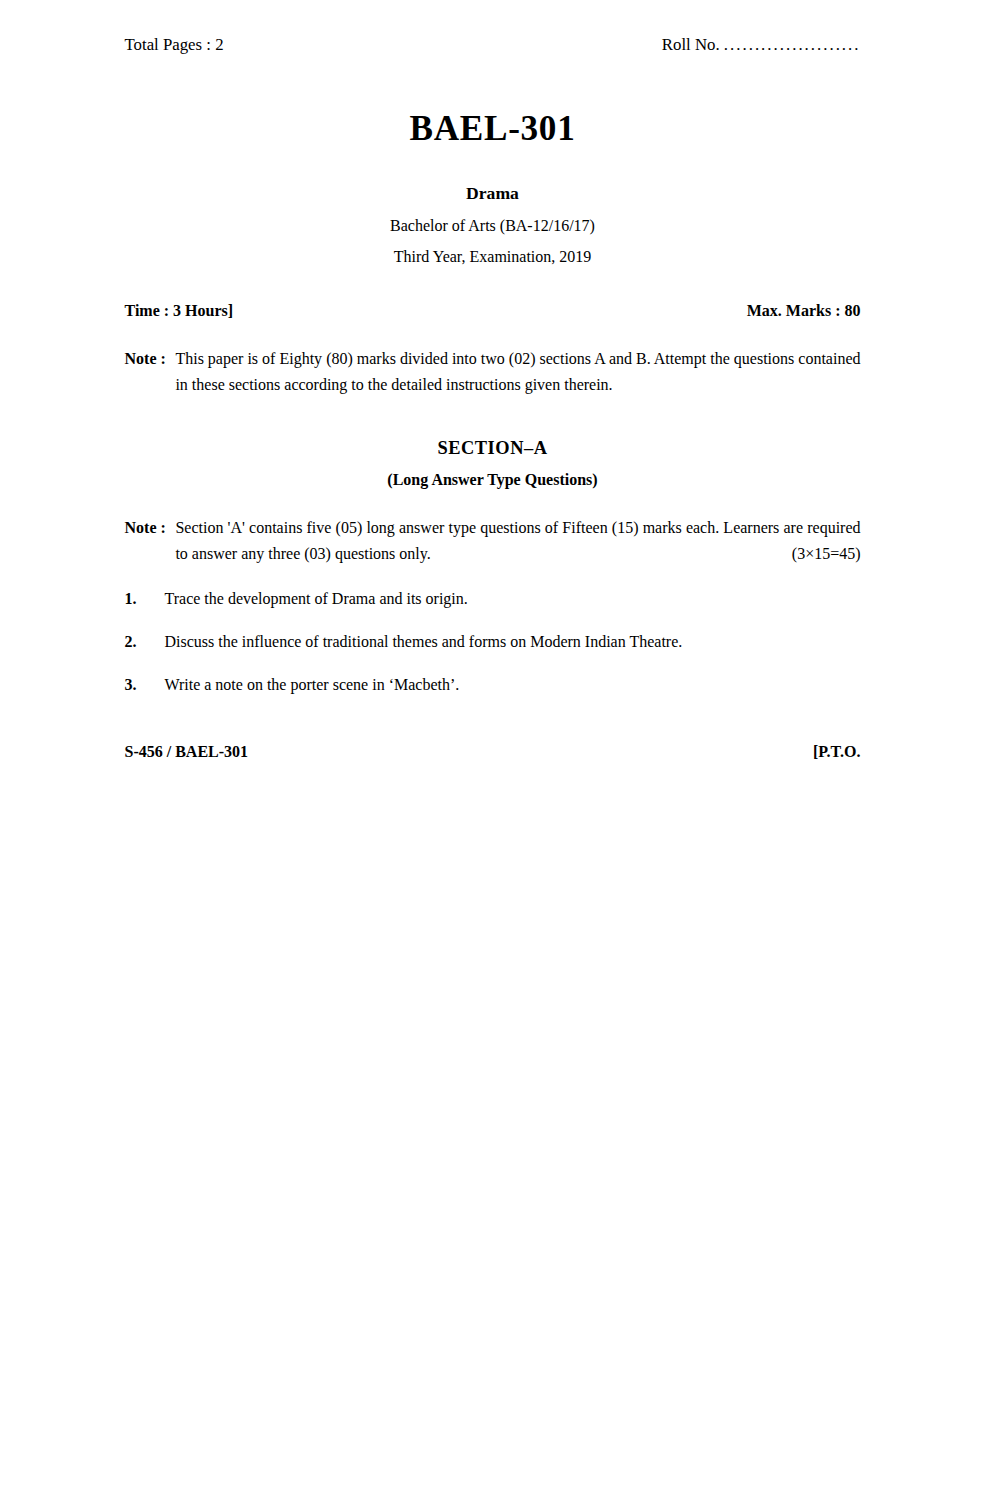Total Pages : 2 Roll No. ......................
BAEL-301
Drama
Bachelor of Arts (BA-12/16/17)
Third Year, Examination, 2019
Time : 3 Hours] Max. Marks : 80
Note : This paper is of Eighty (80) marks divided into two (02) sections A and B. Attempt the questions contained in these sections according to the detailed instructions given therein.
SECTION–A
(Long Answer Type Questions)
Note : Section 'A' contains five (05) long answer type questions of Fifteen (15) marks each. Learners are required to answer any three (03) questions only. (3×15=45)
Trace the development of Drama and its origin.
Discuss the influence of traditional themes and forms on Modern Indian Theatre.
Write a note on the porter scene in ‘Macbeth’.
S-456 / BAEL-301 [P.T.O.